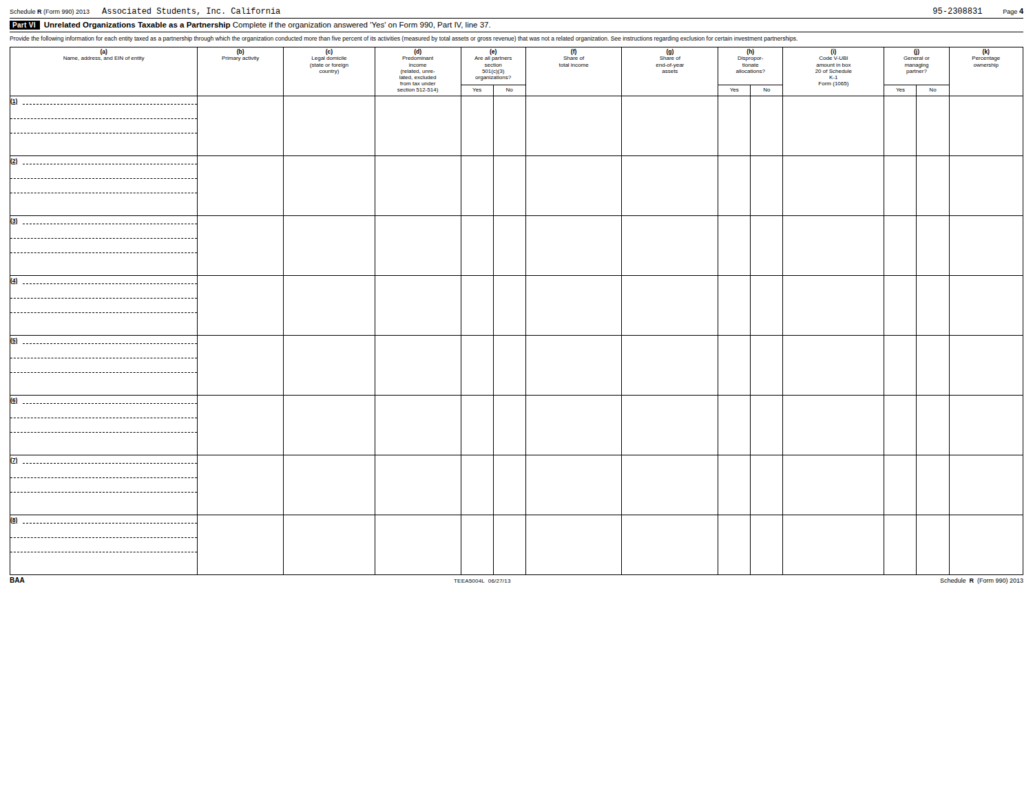Schedule R (Form 990) 2013
Associated Students, Inc. California
95-2308831
Page 4
Part VI Unrelated Organizations Taxable as a Partnership Complete if the organization answered 'Yes' on Form 990, Part IV, line 37.
Provide the following information for each entity taxed as a partnership through which the organization conducted more than five percent of its activities (measured by total assets or gross revenue) that was not a related organization. See instructions regarding exclusion for certain investment partnerships.
| (a) Name, address, and EIN of entity | (b) Primary activity | (c) Legal domicile (state or foreign country) | (d) Predominant income (related, unre- lated, excluded from tax under section 512-514) | (e) Are all partners section 501(c)(3) organizations? | (f) Share of total income | (g) Share of end-of-year assets | (h) Dispropor- tionate allocations? | (i) Code V-UBI amount in box 20 of Schedule K-1 Form (1065) | (j) General or managing partner? | (k) Percentage ownership |
| --- | --- | --- | --- | --- | --- | --- | --- | --- | --- | --- |
| Yes | No | Yes | No | Yes | No |
| (1) | | | | | | | | | | | | | |
| (2) | | | | | | | | | | | | | |
| (3) | | | | | | | | | | | | | |
| (4) | | | | | | | | | | | | | |
| (5) | | | | | | | | | | | | | |
| (6) | | | | | | | | | | | | | |
| (7) | | | | | | | | | | | | | |
| (8) | | | | | | | | | | | | | |
BAA
TEEA5004L 06/27/13
Schedule R (Form 990) 2013